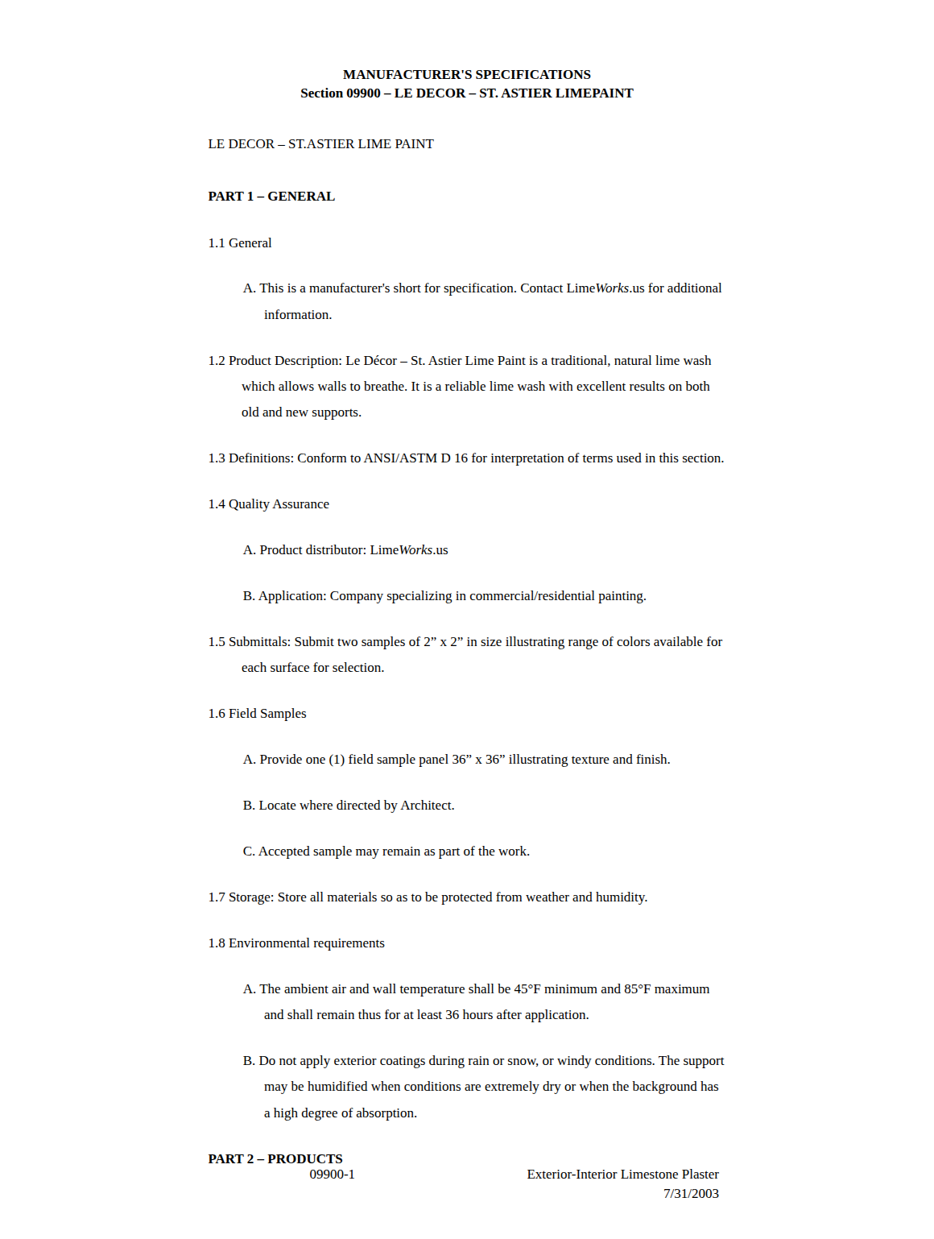MANUFACTURER'S SPECIFICATIONS Section 09900 – LE DECOR – ST. ASTIER LIMEPAINT
LE DECOR – ST.ASTIER LIME PAINT
PART 1 – GENERAL
1.1 General
A. This is a manufacturer's short for specification. Contact LimeWorks.us for additional information.
1.2 Product Description: Le Décor – St. Astier Lime Paint is a traditional, natural lime wash which allows walls to breathe. It is a reliable lime wash with excellent results on both old and new supports.
1.3 Definitions: Conform to ANSI/ASTM D 16 for interpretation of terms used in this section.
1.4 Quality Assurance
A. Product distributor: LimeWorks.us
B. Application: Company specializing in commercial/residential painting.
1.5 Submittals: Submit two samples of 2” x 2” in size illustrating range of colors available for each surface for selection.
1.6 Field Samples
A. Provide one (1) field sample panel 36” x 36” illustrating texture and finish.
B. Locate where directed by Architect.
C. Accepted sample may remain as part of the work.
1.7 Storage: Store all materials so as to be protected from weather and humidity.
1.8 Environmental requirements
A. The ambient air and wall temperature shall be 45°F minimum and 85°F maximum and shall remain thus for at least 36 hours after application.
B. Do not apply exterior coatings during rain or snow, or windy conditions. The support may be humidified when conditions are extremely dry or when the background has a high degree of absorption.
PART 2 – PRODUCTS
09900-1 Exterior-Interior Limestone Plaster
7/31/2003